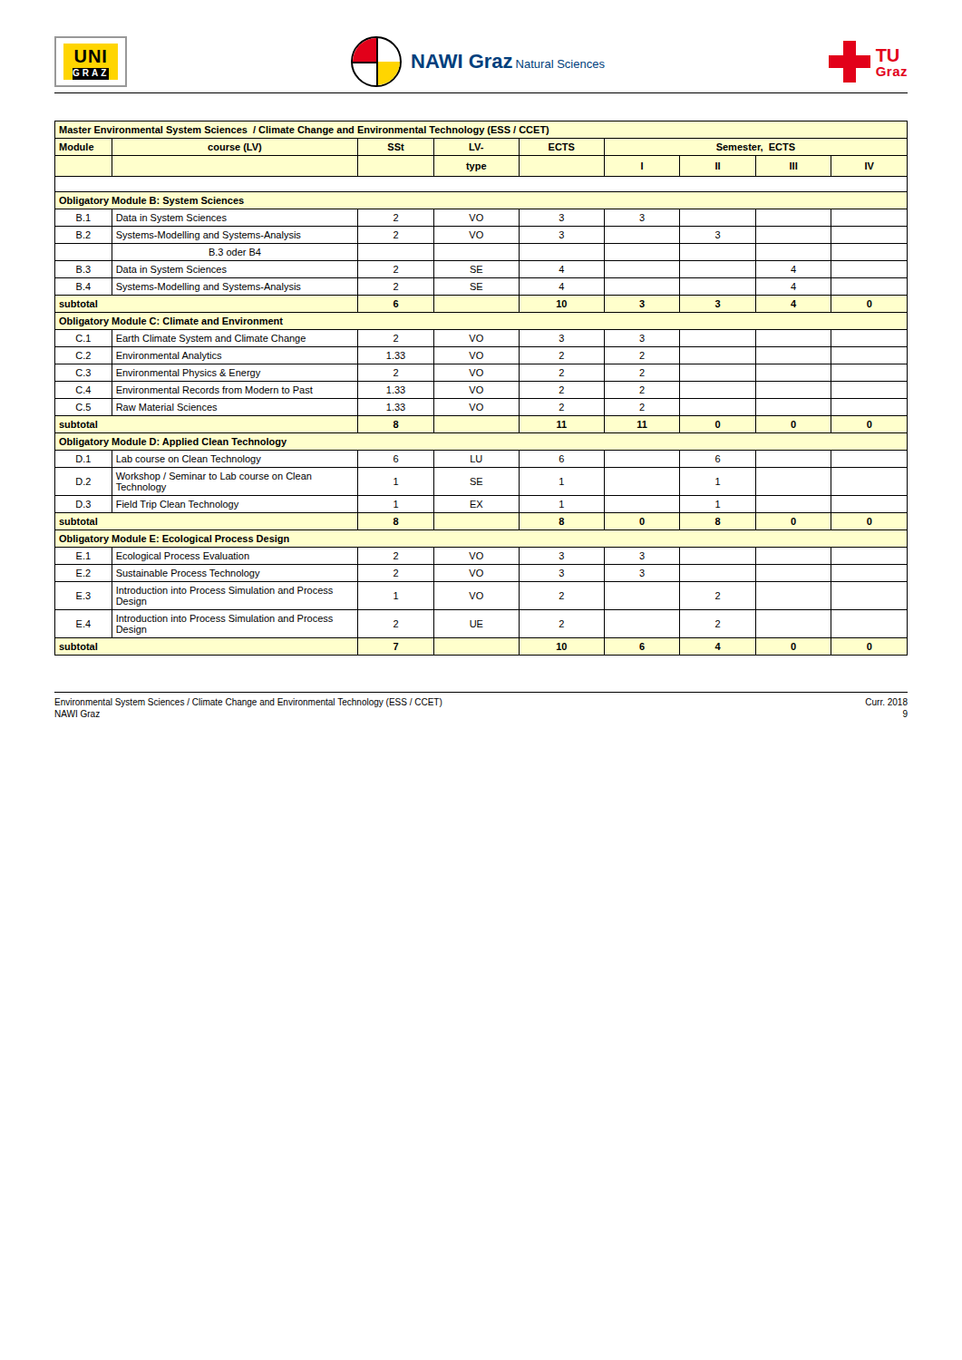UNIGRAZ
NAWI Graz Natural Sciences
TUGraz
| Master Environmental System Sciences / Climate Change and Environmental Technology (ESS / CCET) |
| Module | course (LV) | SSt | LV- | ECTS | Semester, ECTS |
| | | | type | | I | II | III | IV |
| Obligatory Module B: System Sciences |
| B.1 | Data in System Sciences | 2 | VO | 3 | 3 | | | |
| B.2 | Systems-Modelling and Systems-Analysis | 2 | VO | 3 | | 3 | | |
| | B.3 oder B4 | | | | | | | |
| B.3 | Data in System Sciences | 2 | SE | 4 | | | 4 | |
| B.4 | Systems-Modelling and Systems-Analysis | 2 | SE | 4 | | | 4 | |
| subtotal | 6 | | 10 | 3 | 3 | 4 | 0 |
| Obligatory Module C: Climate and Environment |
| C.1 | Earth Climate System and Climate Change | 2 | VO | 3 | 3 | | | |
| C.2 | Environmental Analytics | 1.33 | VO | 2 | 2 | | | |
| C.3 | Environmental Physics & Energy | 2 | VO | 2 | 2 | | | |
| C.4 | Environmental Records from Modern to Past | 1.33 | VO | 2 | 2 | | | |
| C.5 | Raw Material Sciences | 1.33 | VO | 2 | 2 | | | |
| subtotal | 8 | | 11 | 11 | 0 | 0 | 0 |
| Obligatory Module D: Applied Clean Technology |
| D.1 | Lab course on Clean Technology | 6 | LU | 6 | | 6 | | |
| D.2 | Workshop / Seminar to Lab course on Clean Technology | 1 | SE | 1 | | 1 | | |
| D.3 | Field Trip Clean Technology | 1 | EX | 1 | | 1 | | |
| subtotal | 8 | | 8 | 0 | 8 | 0 | 0 |
| Obligatory Module E: Ecological Process Design |
| E.1 | Ecological Process Evaluation | 2 | VO | 3 | 3 | | | |
| E.2 | Sustainable Process Technology | 2 | VO | 3 | 3 | | | |
| E.3 | Introduction into Process Simulation and Process Design | 1 | VO | 2 | | 2 | | |
| E.4 | Introduction into Process Simulation and Process Design | 2 | UE | 2 | | 2 | | |
| subtotal | 7 | | 10 | 6 | 4 | 0 | 0 |
Environmental System Sciences / Climate Change and Environmental Technology (ESS / CCET)
NAWI Graz
Curr. 2018
9